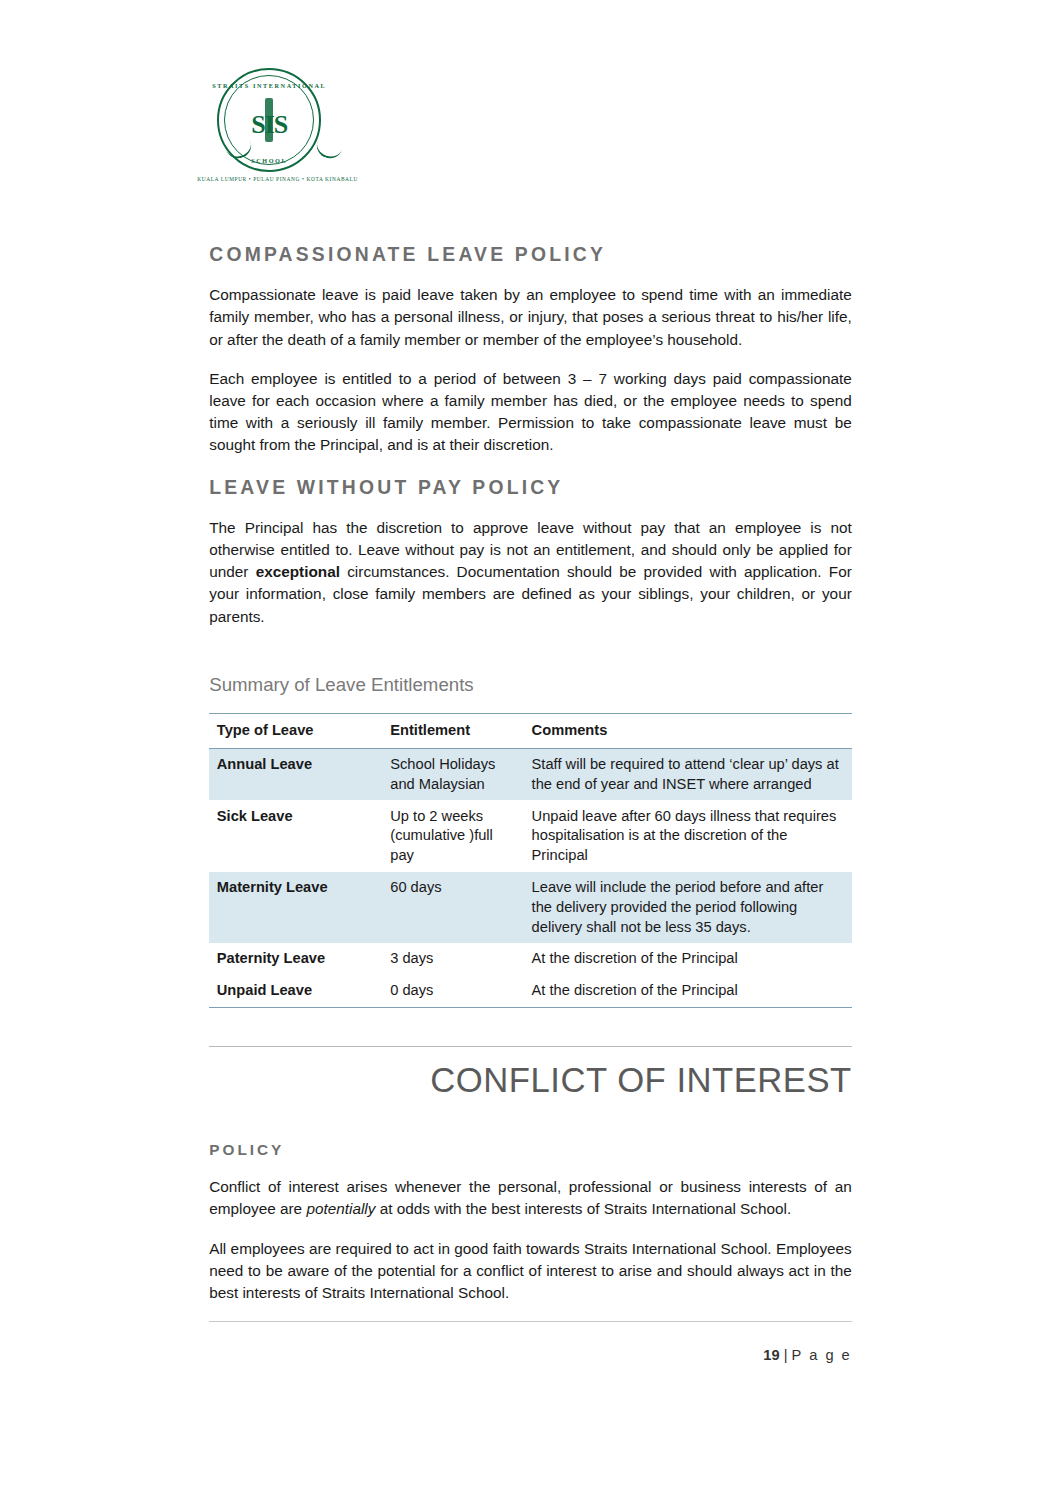STRAITS INTERNATIONAL
SIS
SCHOOL
KUALA LUMPUR • PULAU PINANG • KOTA KINABALU
Compassionate Leave Policy
Compassionate leave is paid leave taken by an employee to spend time with an immediate family member, who has a personal illness, or injury, that poses a serious threat to his/her life, or after the death of a family member or member of the employee’s household.
Each employee is entitled to a period of between 3 – 7 working days paid compassionate leave for each occasion where a family member has died, or the employee needs to spend time with a seriously ill family member. Permission to take compassionate leave must be sought from the Principal, and is at their discretion.
Leave Without Pay Policy
The Principal has the discretion to approve leave without pay that an employee is not otherwise entitled to. Leave without pay is not an entitlement, and should only be applied for under exceptional circumstances. Documentation should be provided with application. For your information, close family members are defined as your siblings, your children, or your parents.
Summary of Leave Entitlements
| Type of Leave | Entitlement | Comments |
| --- | --- | --- |
| Annual Leave | School Holidays and Malaysian | Staff will be required to attend ‘clear up’ days at the end of year and INSET where arranged |
| Sick Leave | Up to 2 weeks (cumulative )full pay | Unpaid leave after 60 days illness that requires hospitalisation is at the discretion of the Principal |
| Maternity Leave | 60 days | Leave will include the period before and after the delivery provided the period following delivery shall not be less 35 days. |
| Paternity Leave | 3 days | At the discretion of the Principal |
| Unpaid Leave | 0 days | At the discretion of the Principal |
CONFLICT OF INTEREST
Policy
Conflict of interest arises whenever the personal, professional or business interests of an employee are potentially at odds with the best interests of Straits International School.
All employees are required to act in good faith towards Straits International School. Employees need to be aware of the potential for a conflict of interest to arise and should always act in the best interests of Straits International School.
19 | P a g e